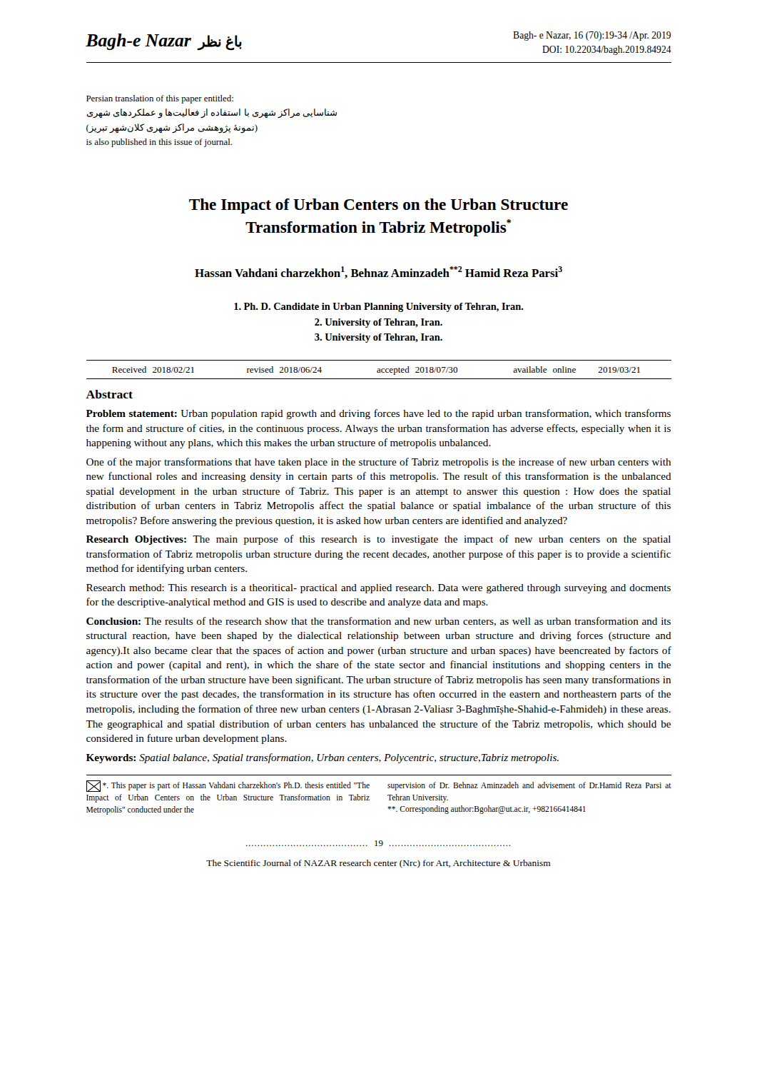Bagh-e Nazar باغ نظر
Bagh- e Nazar, 16 (70):19-34 /Apr. 2019
DOI: 10.22034/bagh.2019.84924
Persian translation of this paper entitled:
شناسایی مراکز شهری با استفاده از فعالیت‌ها و عملکردهای شهری
(نمونۀ پژوهشی مراکز شهری کلان‌شهر تبریز)
is also published in this issue of journal.
The Impact of Urban Centers on the Urban Structure
Transformation in Tabriz Metropolis*
Hassan Vahdani charzekhon1, Behnaz Aminzadeh**2 Hamid Reza Parsi3
1. Ph. D. Candidate in Urban Planning University of Tehran, Iran.
2. University of Tehran, Iran.
3. University of Tehran, Iran.
| Received | 2018/02/21 | revised | 2018/06/24 | accepted | 2018/07/30 | available | online | 2019/03/21 |
Abstract
Problem statement: Urban population rapid growth and driving forces have led to the rapid urban transformation, which transforms the form and structure of cities, in the continuous process. Always the urban transformation has adverse effects, especially when it is happening without any plans, which this makes the urban structure of metropolis unbalanced.
One of the major transformations that have taken place in the structure of Tabriz metropolis is the increase of new urban centers with new functional roles and increasing density in certain parts of this metropolis. The result of this transformation is the unbalanced spatial development in the urban structure of Tabriz. This paper is an attempt to answer this question : How does the spatial distribution of urban centers in Tabriz Metropolis affect the spatial balance or spatial imbalance of the urban structure of this metropolis? Before answering the previous question, it is asked how urban centers are identified and analyzed?
Research Objectives: The main purpose of this research is to investigate the impact of new urban centers on the spatial transformation of Tabriz metropolis urban structure during the recent decades, another purpose of this paper is to provide a scientific method for identifying urban centers.
Research method: This research is a theoritical- practical and applied research. Data were gathered through surveying and docments for the descriptive-analytical method and GIS is used to describe and analyze data and maps.
Conclusion: The results of the research show that the transformation and new urban centers, as well as urban transformation and its structural reaction, have been shaped by the dialectical relationship between urban structure and driving forces (structure and agency).It also became clear that the spaces of action and power (urban structure and urban spaces) have beencreated by factors of action and power (capital and rent), in which the share of the state sector and financial institutions and shopping centers in the transformation of the urban structure have been significant. The urban structure of Tabriz metropolis has seen many transformations in its structure over the past decades, the transformation in its structure has often occurred in the eastern and northeastern parts of the metropolis, including the formation of three new urban centers (1-Abrasan 2-Valiasr 3-Baghmīṣhe-Shahid-e-Fahmideh) in these areas. The geographical and spatial distribution of urban centers has unbalanced the structure of the Tabriz metropolis, which should be considered in future urban development plans.
Keywords: Spatial balance, Spatial transformation, Urban centers, Polycentric, structure,Tabriz metropolis.
*. This paper is part of Hassan Vahdani charzekhon's Ph.D. thesis entitled "The Impact of Urban Centers on the Urban Structure Transformation in Tabriz Metropolis" conducted under the
supervision of Dr. Behnaz Aminzadeh and advisement of Dr.Hamid Reza Parsi at Tehran University.
**. Corresponding author:Bgohar@ut.ac.ir, +982166414841
......................................... 19.........................................
The Scientific Journal of NAZAR research center (Nrc) for Art, Architecture & Urbanism